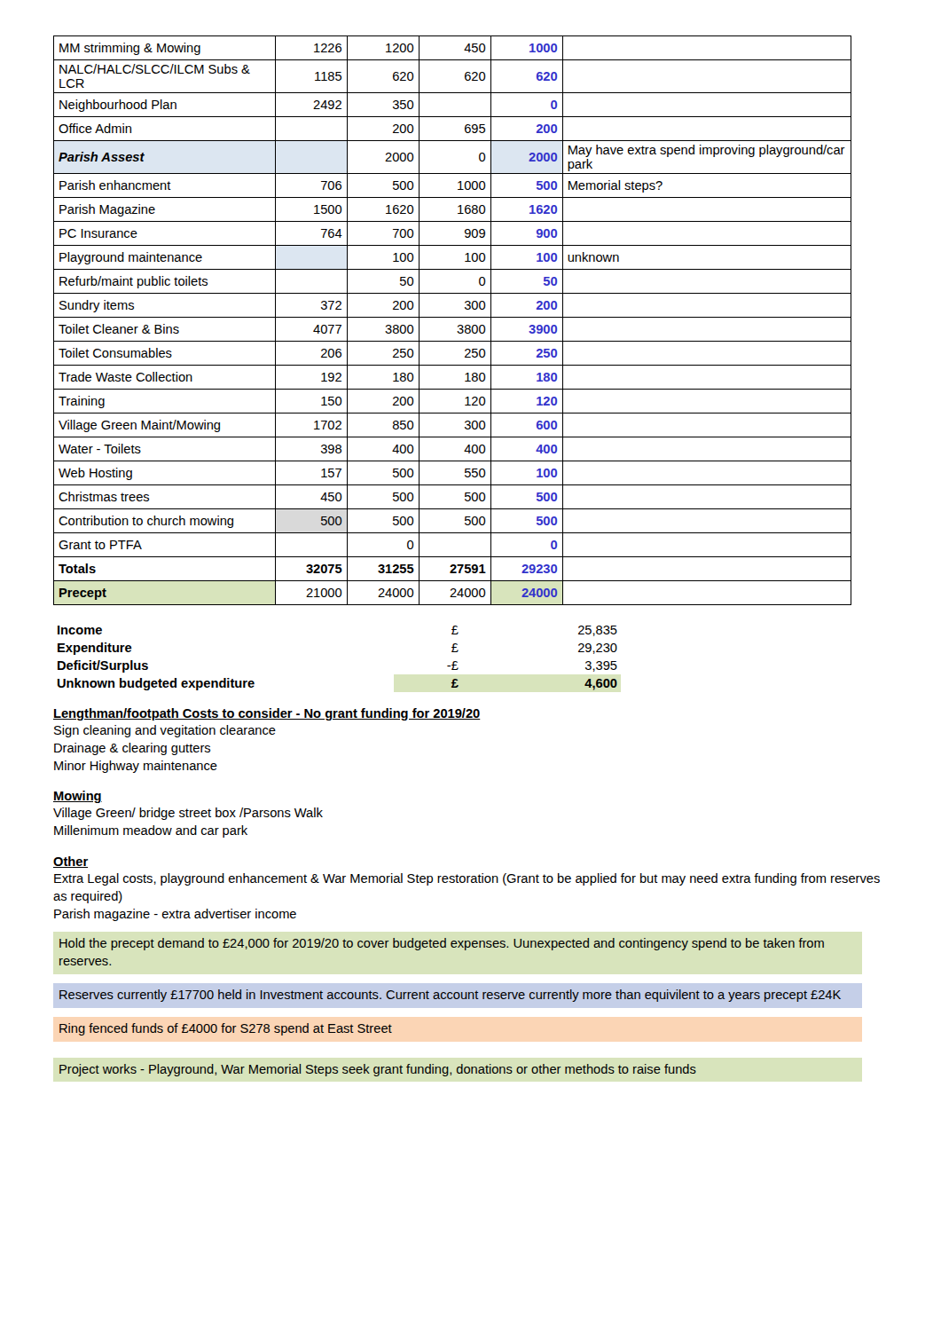| MM strimming & Mowing | 1226 | 1200 | 450 | 1000 | |
| NALC/HALC/SLCC/ILCM Subs & LCR | 1185 | 620 | 620 | 620 | |
| Neighbourhood Plan | 2492 | 350 | | 0 | |
| Office Admin | | 200 | 695 | 200 | |
| Parish Assest | | 2000 | 0 | 2000 | May have extra spend improving playground/car park |
| Parish enhancment | 706 | 500 | 1000 | 500 | Memorial steps? |
| Parish Magazine | 1500 | 1620 | 1680 | 1620 | |
| PC Insurance | 764 | 700 | 909 | 900 | |
| Playground maintenance | | 100 | 100 | 100 | unknown |
| Refurb/maint public toilets | | 50 | 0 | 50 | |
| Sundry items | 372 | 200 | 300 | 200 | |
| Toilet Cleaner & Bins | 4077 | 3800 | 3800 | 3900 | |
| Toilet Consumables | 206 | 250 | 250 | 250 | |
| Trade Waste Collection | 192 | 180 | 180 | 180 | |
| Training | 150 | 200 | 120 | 120 | |
| Village Green Maint/Mowing | 1702 | 850 | 300 | 600 | |
| Water - Toilets | 398 | 400 | 400 | 400 | |
| Web Hosting | 157 | 500 | 550 | 100 | |
| Christmas trees | 450 | 500 | 500 | 500 | |
| Contribution to church mowing | 500 | 500 | 500 | 500 | |
| Grant to PTFA | | 0 | | 0 | |
| Totals | 32075 | 31255 | 27591 | 29230 | |
| Precept | 21000 | 24000 | 24000 | 24000 | |
| Income | £ | 25,835 |
| Expenditure | £ | 29,230 |
| Deficit/Surplus | -£ | 3,395 |
| Unknown budgeted expenditure | £ | 4,600 |
Lengthman/footpath Costs to consider - No grant funding for 2019/20
Sign cleaning and vegitation clearance
Drainage & clearing gutters
Minor Highway maintenance
Mowing
Village Green/ bridge street box /Parsons Walk
Millenimum meadow and car park
Other
Extra Legal costs, playground enhancement & War Memorial Step restoration (Grant to be applied for but may need extra funding from reserves as required)
Parish magazine - extra advertiser income
Hold the precept demand to £24,000 for 2019/20 to cover budgeted expenses. Uunexpected and contingency spend to be taken from reserves.
Reserves currently £17700 held in Investment accounts. Current account reserve currently more than equivilent to a years precept £24K
Ring fenced funds of £4000 for S278 spend at East Street
Project works - Playground, War Memorial Steps seek grant funding, donations or other methods to raise funds